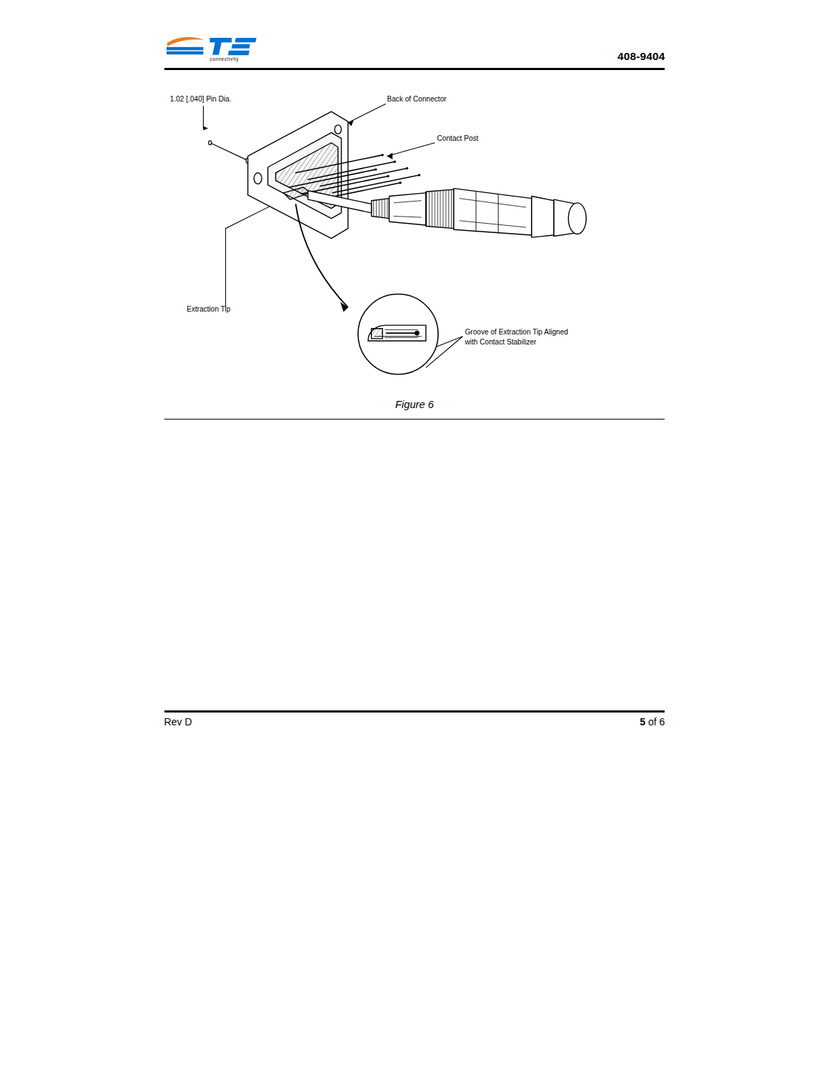connectivity
408-9404
1.02 [.040] Pin Dia. Back of Connector Contact Post Extraction Tip Groove of Extraction Tip Aligned with Contact Stabilizer
Figure 6
Rev D
5 of 6